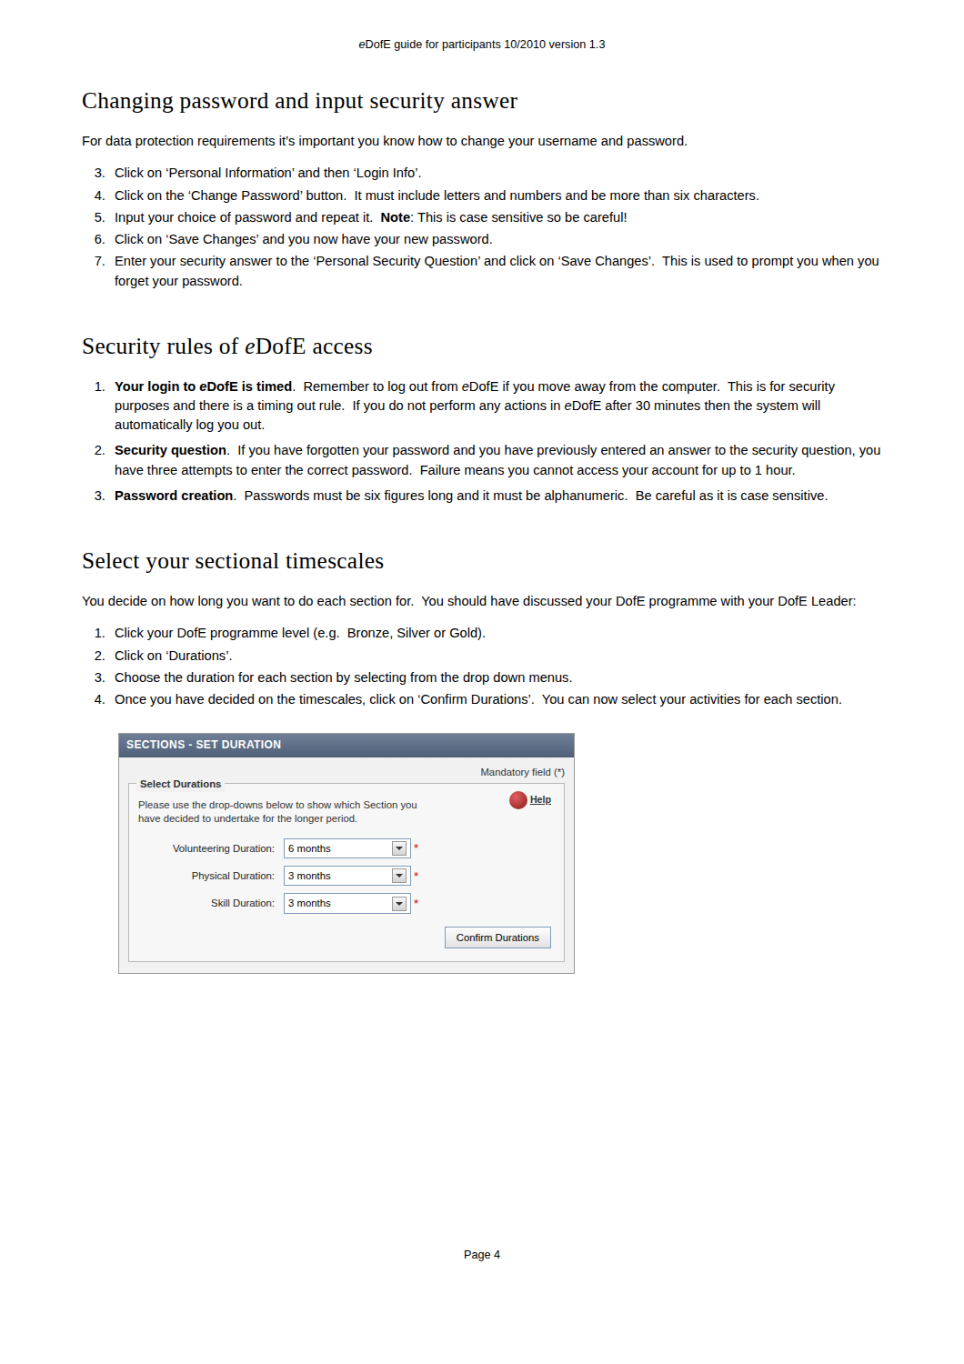e DofE guide for participants 10/2010 version 1.3
Changing password and input security answer
For data protection requirements it’s important you know how to change your username and password.
Click on ‘Personal Information’ and then ‘Login Info’.
Click on the ‘Change Password’ button. It must include letters and numbers and be more than six characters.
Input your choice of password and repeat it. Note: This is case sensitive so be careful!
Click on ‘Save Changes’ and you now have your new password.
Enter your security answer to the ‘Personal Security Question’ and click on ‘Save Changes’. This is used to prompt you when you forget your password.
Security rules of e DofE access
Your login to e DofE is timed. Remember to log out from e DofE if you move away from the computer. This is for security purposes and there is a timing out rule. If you do not perform any actions in e DofE after 30 minutes then the system will automatically log you out.
Security question. If you have forgotten your password and you have previously entered an answer to the security question, you have three attempts to enter the correct password. Failure means you cannot access your account for up to 1 hour.
Password creation. Passwords must be six figures long and it must be alphanumeric. Be careful as it is case sensitive.
Select your sectional timescales
You decide on how long you want to do each section for. You should have discussed your DofE programme with your DofE Leader:
Click your DofE programme level (e.g. Bronze, Silver or Gold).
Click on ‘Durations’.
Choose the duration for each section by selecting from the drop down menus.
Once you have decided on the timescales, click on ‘Confirm Durations’. You can now select your activities for each section.
SECTIONS - SET DURATION
Mandatory field (*)
Select Durations
Help
Please use the drop-downs below to show which Section you have decided to undertake for the longer period.
Volunteering Duration:
6 months
*
Physical Duration:
3 months
*
Skill Duration:
3 months
*
Confirm Durations
Page 4